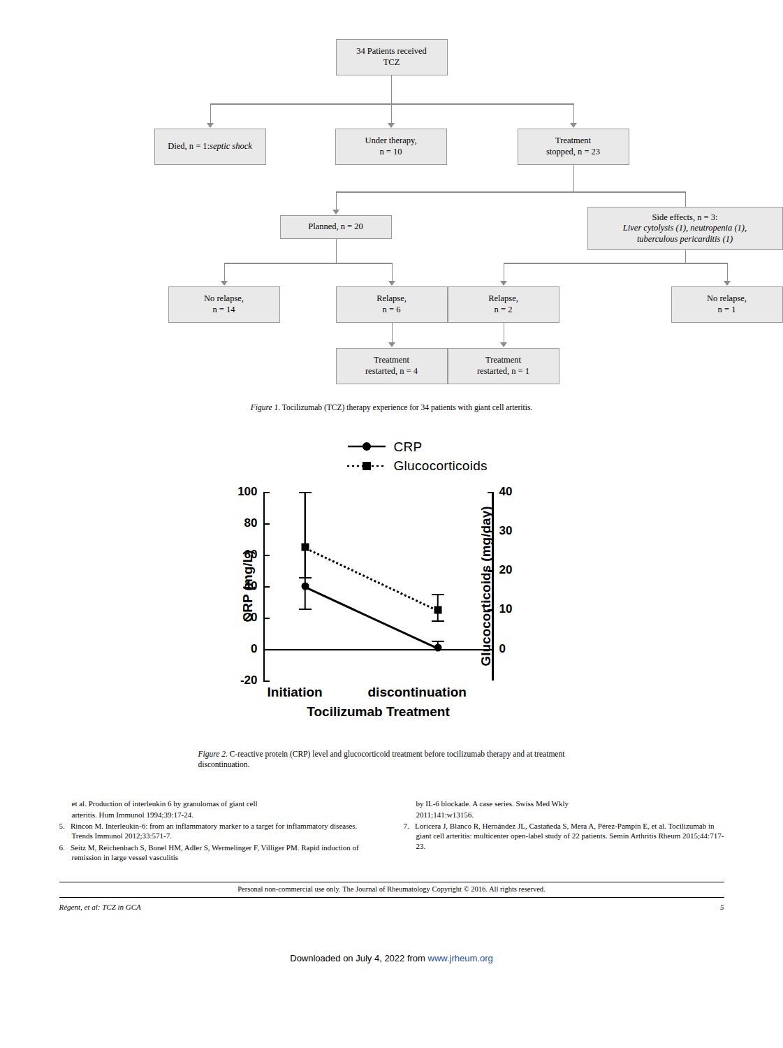34 Patients received
TCZ
Died, n = 1:
septic shock
Under therapy,
n = 10
Treatment
stopped, n = 23
Planned, n = 20
Side effects, n = 3:
Liver cytolysis (1), neutropenia (1),
tuberculous pericarditis (1)
No relapse,
n = 14
Relapse,
n = 6
Relapse,
n = 2
No relapse,
n = 1
Treatment
restarted, n = 4
Treatment
restarted, n = 1
Figure 1. Tocilizumab (TCZ) therapy experience for 34 patients with giant cell arteritis.
CRP
Glucocorticoids
100
80
60
40
20
0
-20
40
30
20
10
0
CRP (mg/L)
Glucocorticoids (mg/day)
Initiation discontinuation
Tocilizumab Treatment
Figure 2. C-reactive protein (CRP) level and glucocorticoid treatment before tocilizumab therapy and at treatment discontinuation.
et al. Production of interleukin 6 by granulomas of giant cell
arteritis. Hum Immunol 1994;39:17-24.
5. Rincon M. Interleukin-6: from an inflammatory marker to a target for inflammatory diseases. Trends Immunol 2012;33:571-7.
6. Seitz M, Reichenbach S, Bonel HM, Adler S, Wermelinger F, Villiger PM. Rapid induction of remission in large vessel vasculitis
by IL-6 blockade. A case series. Swiss Med Wkly
2011;141:w13156.
7. Loricera J, Blanco R, Hernández JL, Castañeda S, Mera A, Pérez-Pampín E, et al. Tocilizumab in giant cell arteritis: multicenter open-label study of 22 patients. Semin Arthritis Rheum 2015;44:717-23.
Personal non-commercial use only. The Journal of Rheumatology Copyright © 2016. All rights reserved.
Régent, et al: TCZ in GCA
5
Downloaded on July 4, 2022 from www.jrheum.org